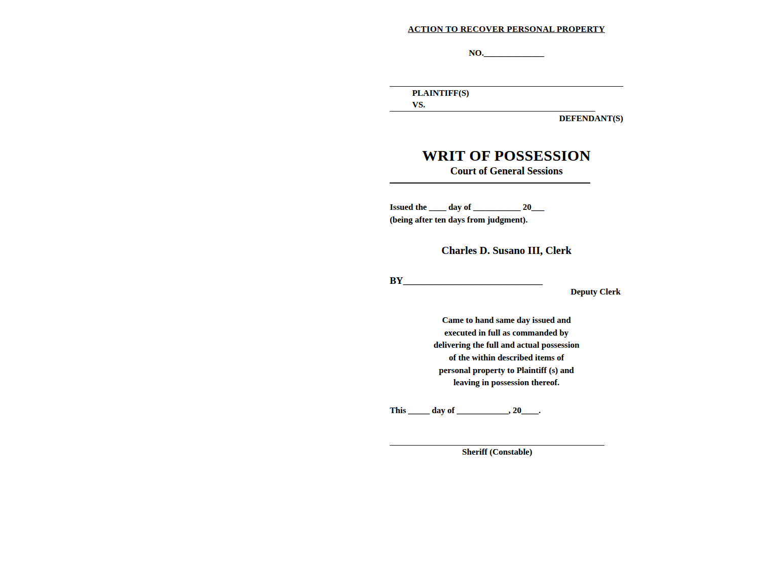ACTION TO RECOVER PERSONAL PROPERTY
NO.______________
PLAINTIFF(S)
VS.
DEFENDANT(S)
WRIT OF POSSESSION
Court of General Sessions
Issued the ____ day of ___________ 20___
(being after ten days from judgment).
Charles D. Susano III, Clerk
BY_____________________________
Deputy Clerk
Came to hand same day issued and
executed in full as commanded by
delivering the full and actual possession
of the within described items of
personal property to Plaintiff (s) and
leaving in possession thereof.
This _____ day of ____________, 20____.
Sheriff (Constable)